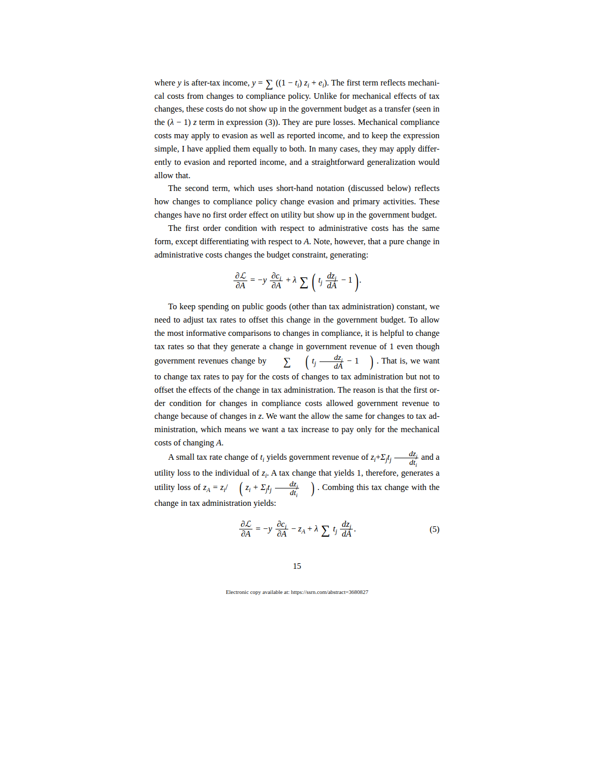where y is after-tax income, y = ∑ ((1 − ti) zi + ei). The first term reflects mechanical costs from changes to compliance policy. Unlike for mechanical effects of tax changes, these costs do not show up in the government budget as a transfer (seen in the (λ − 1) z term in expression (3)). They are pure losses. Mechanical compliance costs may apply to evasion as well as reported income, and to keep the expression simple, I have applied them equally to both. In many cases, they may apply differently to evasion and reported income, and a straightforward generalization would allow that.
The second term, which uses short-hand notation (discussed below) reflects how changes to compliance policy change evasion and primary activities. These changes have no first order effect on utility but show up in the government budget.
The first order condition with respect to administrative costs has the same form, except differentiating with respect to A. Note, however, that a pure change in administrative costs changes the budget constraint, generating:
∂ℒ∂A = −y ∂ci∂A + λ ∑ ( tj dzj dA − 1 ).
To keep spending on public goods (other than tax administration) constant, we need to adjust tax rates to offset this change in the government budget. To allow the most informative comparisons to changes in compliance, it is helpful to change tax rates so that they generate a change in government revenue of 1 even though government revenues change by ∑ (tj dzj dA − 1). That is, we want to change tax rates to pay for the costs of changes to tax administration but not to offset the effects of the change in tax administration. The reason is that the first order condition for changes in compliance costs allowed government revenue to change because of changes in z. We want the allow the same for changes to tax administration, which means we want a tax increase to pay only for the mechanical costs of changing A.
A small tax rate change of ti yields government revenue of zi+Σjtj dzj dti and a utility loss to the individual of zi. A tax change that yields 1, therefore, generates a utility loss of zA = zi/(zi + Σjtj dzj dti). Combing this tax change with the change in tax administration yields:
∂ℒ∂A = −y ∂ci∂A − zA + λ ∑ tj dzj dA. (5)
15
Electronic copy available at: https://ssrn.com/abstract=3680827